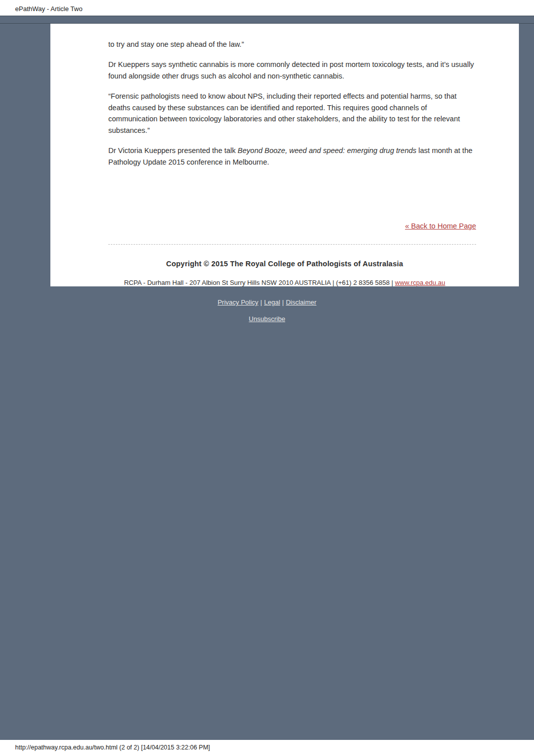ePathWay - Article Two
to try and stay one step ahead of the law.”
Dr Kueppers says synthetic cannabis is more commonly detected in post mortem toxicology tests, and it’s usually found alongside other drugs such as alcohol and non-synthetic cannabis.
“Forensic pathologists need to know about NPS, including their reported effects and potential harms, so that deaths caused by these substances can be identified and reported. This requires good channels of communication between toxicology laboratories and other stakeholders, and the ability to test for the relevant substances.”
Dr Victoria Kueppers presented the talk Beyond Booze, weed and speed: emerging drug trends last month at the Pathology Update 2015 conference in Melbourne.
« Back to Home Page
Copyright © 2015 The Royal College of Pathologists of Australasia
RCPA - Durham Hall - 207 Albion St Surry Hills NSW 2010 AUSTRALIA | (+61) 2 8356 5858 | www.rcpa.edu.au
Privacy Policy|Legal|Disclaimer
Unsubscribe
http://epathway.rcpa.edu.au/two.html (2 of 2) [14/04/2015 3:22:06 PM]